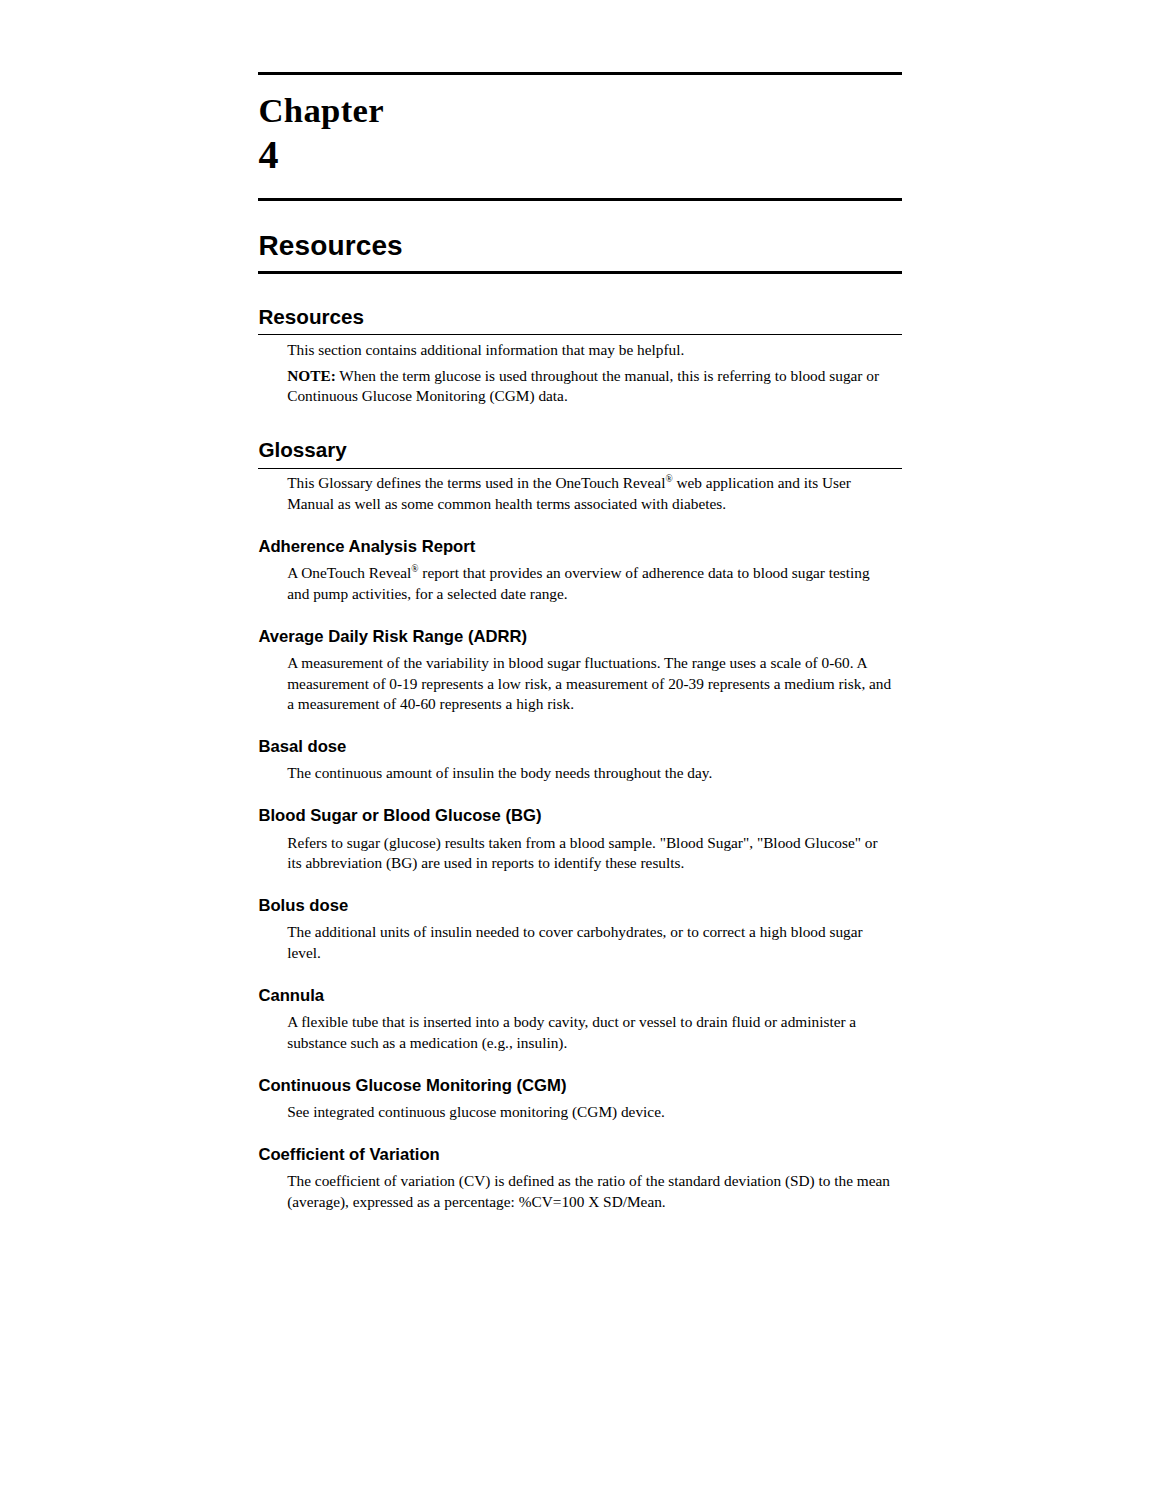Chapter
4
Resources
Resources
This section contains additional information that may be helpful.
NOTE: When the term glucose is used throughout the manual, this is referring to blood sugar or Continuous Glucose Monitoring (CGM) data.
Glossary
This Glossary defines the terms used in the OneTouch Reveal® web application and its User Manual as well as some common health terms associated with diabetes.
Adherence Analysis Report
A OneTouch Reveal® report that provides an overview of adherence data to blood sugar testing and pump activities, for a selected date range.
Average Daily Risk Range (ADRR)
A measurement of the variability in blood sugar fluctuations. The range uses a scale of 0-60. A measurement of 0-19 represents a low risk, a measurement of 20-39 represents a medium risk, and a measurement of 40-60 represents a high risk.
Basal dose
The continuous amount of insulin the body needs throughout the day.
Blood Sugar or Blood Glucose (BG)
Refers to sugar (glucose) results taken from a blood sample. "Blood Sugar", "Blood Glucose" or its abbreviation (BG) are used in reports to identify these results.
Bolus dose
The additional units of insulin needed to cover carbohydrates, or to correct a high blood sugar level.
Cannula
A flexible tube that is inserted into a body cavity, duct or vessel to drain fluid or administer a substance such as a medication (e.g., insulin).
Continuous Glucose Monitoring (CGM)
See integrated continuous glucose monitoring (CGM) device.
Coefficient of Variation
The coefficient of variation (CV) is defined as the ratio of the standard deviation (SD) to the mean (average), expressed as a percentage: %CV=100 X SD/Mean.